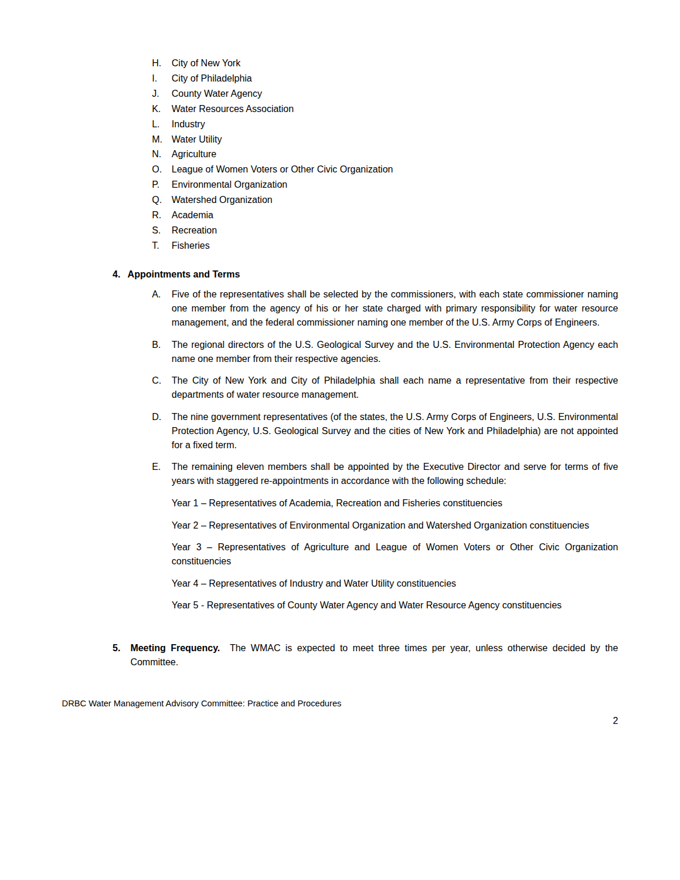H. City of New York
I. City of Philadelphia
J. County Water Agency
K. Water Resources Association
L. Industry
M. Water Utility
N. Agriculture
O. League of Women Voters or Other Civic Organization
P. Environmental Organization
Q. Watershed Organization
R. Academia
S. Recreation
T. Fisheries
4. Appointments and Terms
A. Five of the representatives shall be selected by the commissioners, with each state commissioner naming one member from the agency of his or her state charged with primary responsibility for water resource management, and the federal commissioner naming one member of the U.S. Army Corps of Engineers.
B. The regional directors of the U.S. Geological Survey and the U.S. Environmental Protection Agency each name one member from their respective agencies.
C. The City of New York and City of Philadelphia shall each name a representative from their respective departments of water resource management.
D. The nine government representatives (of the states, the U.S. Army Corps of Engineers, U.S. Environmental Protection Agency, U.S. Geological Survey and the cities of New York and Philadelphia) are not appointed for a fixed term.
E. The remaining eleven members shall be appointed by the Executive Director and serve for terms of five years with staggered re-appointments in accordance with the following schedule:
Year 1 – Representatives of Academia, Recreation and Fisheries constituencies
Year 2 – Representatives of Environmental Organization and Watershed Organization constituencies
Year 3 – Representatives of Agriculture and League of Women Voters or Other Civic Organization constituencies
Year 4 – Representatives of Industry and Water Utility constituencies
Year 5 - Representatives of County Water Agency and Water Resource Agency constituencies
5. Meeting Frequency. The WMAC is expected to meet three times per year, unless otherwise decided by the Committee.
DRBC Water Management Advisory Committee: Practice and Procedures
2